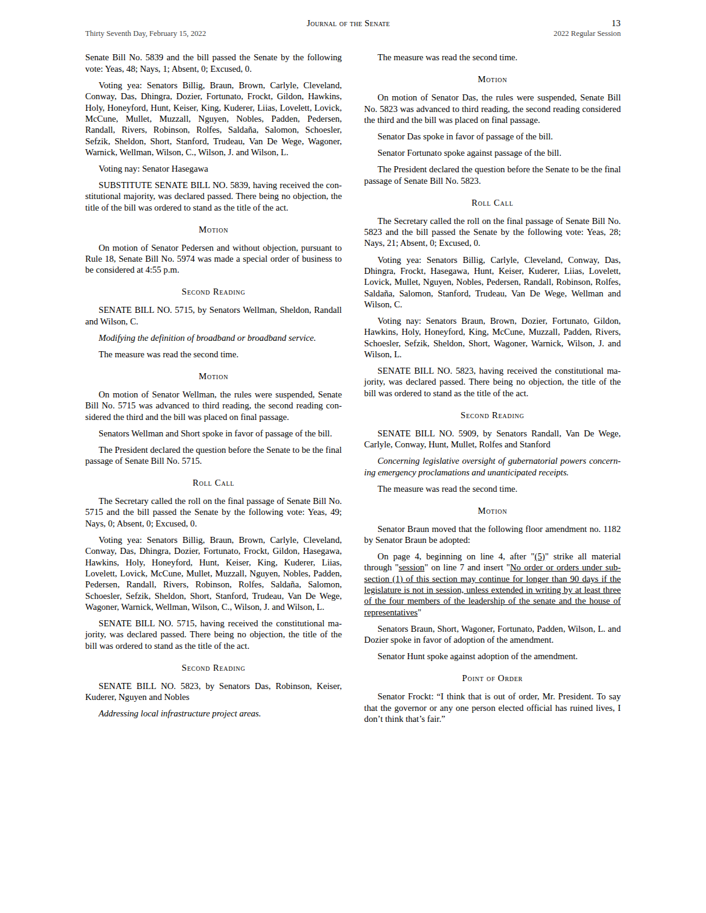Journal of the Senate 13
Thirty Seventh Day, February 15, 2022 2022 Regular Session
Senate Bill No. 5839 and the bill passed the Senate by the following vote: Yeas, 48; Nays, 1; Absent, 0; Excused, 0.
Voting yea: Senators Billig, Braun, Brown, Carlyle, Cleveland, Conway, Das, Dhingra, Dozier, Fortunato, Frockt, Gildon, Hawkins, Holy, Honeyford, Hunt, Keiser, King, Kuderer, Liias, Lovelett, Lovick, McCune, Mullet, Muzzall, Nguyen, Nobles, Padden, Pedersen, Randall, Rivers, Robinson, Rolfes, Saldaña, Salomon, Schoesler, Sefzik, Sheldon, Short, Stanford, Trudeau, Van De Wege, Wagoner, Warnick, Wellman, Wilson, C., Wilson, J. and Wilson, L.
Voting nay: Senator Hasegawa
SUBSTITUTE SENATE BILL NO. 5839, having received the constitutional majority, was declared passed. There being no objection, the title of the bill was ordered to stand as the title of the act.
Motion
On motion of Senator Pedersen and without objection, pursuant to Rule 18, Senate Bill No. 5974 was made a special order of business to be considered at 4:55 p.m.
Second Reading
SENATE BILL NO. 5715, by Senators Wellman, Sheldon, Randall and Wilson, C.
Modifying the definition of broadband or broadband service.
The measure was read the second time.
Motion
On motion of Senator Wellman, the rules were suspended, Senate Bill No. 5715 was advanced to third reading, the second reading considered the third and the bill was placed on final passage.
Senators Wellman and Short spoke in favor of passage of the bill.
The President declared the question before the Senate to be the final passage of Senate Bill No. 5715.
Roll Call
The Secretary called the roll on the final passage of Senate Bill No. 5715 and the bill passed the Senate by the following vote: Yeas, 49; Nays, 0; Absent, 0; Excused, 0.
Voting yea: Senators Billig, Braun, Brown, Carlyle, Cleveland, Conway, Das, Dhingra, Dozier, Fortunato, Frockt, Gildon, Hasegawa, Hawkins, Holy, Honeyford, Hunt, Keiser, King, Kuderer, Liias, Lovelett, Lovick, McCune, Mullet, Muzzall, Nguyen, Nobles, Padden, Pedersen, Randall, Rivers, Robinson, Rolfes, Saldaña, Salomon, Schoesler, Sefzik, Sheldon, Short, Stanford, Trudeau, Van De Wege, Wagoner, Warnick, Wellman, Wilson, C., Wilson, J. and Wilson, L.
SENATE BILL NO. 5715, having received the constitutional majority, was declared passed. There being no objection, the title of the bill was ordered to stand as the title of the act.
Second Reading
SENATE BILL NO. 5823, by Senators Das, Robinson, Keiser, Kuderer, Nguyen and Nobles
Addressing local infrastructure project areas.
The measure was read the second time.
Motion
On motion of Senator Das, the rules were suspended, Senate Bill No. 5823 was advanced to third reading, the second reading considered the third and the bill was placed on final passage.
Senator Das spoke in favor of passage of the bill.
Senator Fortunato spoke against passage of the bill.
The President declared the question before the Senate to be the final passage of Senate Bill No. 5823.
Roll Call
The Secretary called the roll on the final passage of Senate Bill No. 5823 and the bill passed the Senate by the following vote: Yeas, 28; Nays, 21; Absent, 0; Excused, 0.
Voting yea: Senators Billig, Carlyle, Cleveland, Conway, Das, Dhingra, Frockt, Hasegawa, Hunt, Keiser, Kuderer, Liias, Lovelett, Lovick, Mullet, Nguyen, Nobles, Pedersen, Randall, Robinson, Rolfes, Saldaña, Salomon, Stanford, Trudeau, Van De Wege, Wellman and Wilson, C.
Voting nay: Senators Braun, Brown, Dozier, Fortunato, Gildon, Hawkins, Holy, Honeyford, King, McCune, Muzzall, Padden, Rivers, Schoesler, Sefzik, Sheldon, Short, Wagoner, Warnick, Wilson, J. and Wilson, L.
SENATE BILL NO. 5823, having received the constitutional majority, was declared passed. There being no objection, the title of the bill was ordered to stand as the title of the act.
Second Reading
SENATE BILL NO. 5909, by Senators Randall, Van De Wege, Carlyle, Conway, Hunt, Mullet, Rolfes and Stanford
Concerning legislative oversight of gubernatorial powers concerning emergency proclamations and unanticipated receipts.
The measure was read the second time.
Motion
Senator Braun moved that the following floor amendment no. 1182 by Senator Braun be adopted:
On page 4, beginning on line 4, after "(5)" strike all material through "session" on line 7 and insert "No order or orders under subsection (1) of this section may continue for longer than 90 days if the legislature is not in session, unless extended in writing by at least three of the four members of the leadership of the senate and the house of representatives"
Senators Braun, Short, Wagoner, Fortunato, Padden, Wilson, L. and Dozier spoke in favor of adoption of the amendment.
Senator Hunt spoke against adoption of the amendment.
Point of Order
Senator Frockt: “I think that is out of order, Mr. President. To say that the governor or any one person elected official has ruined lives, I don’t think that’s fair.”